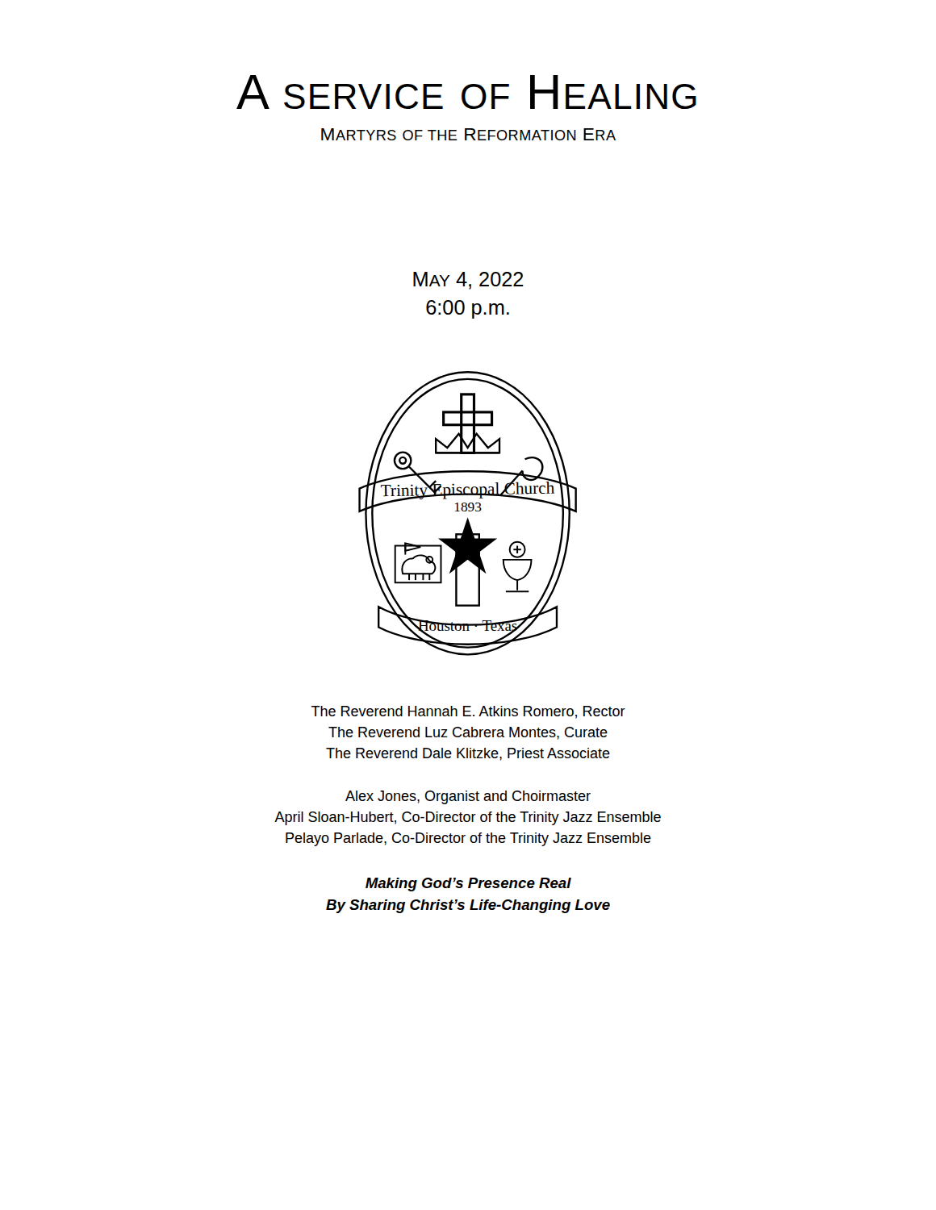A SERVICE OF HEALING
MARTYRS OF THE REFORMATION ERA
MAY 4, 2022
6:00 p.m.
Trinity Episcopal Church 1893 Houston · Texas
The Reverend Hannah E. Atkins Romero, Rector
The Reverend Luz Cabrera Montes, Curate
The Reverend Dale Klitzke, Priest Associate
Alex Jones, Organist and Choirmaster
April Sloan-Hubert, Co-Director of the Trinity Jazz Ensemble
Pelayo Parlade, Co-Director of the Trinity Jazz Ensemble
Making God’s Presence Real
By Sharing Christ’s Life-Changing Love